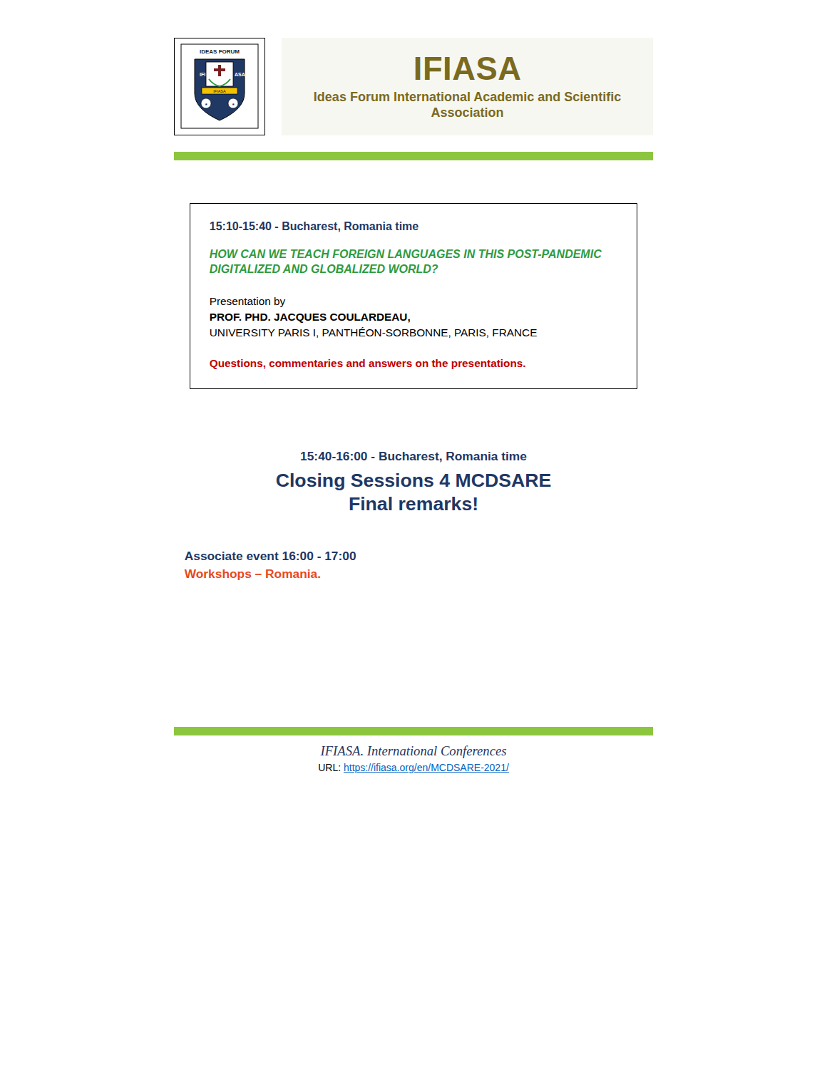IDEAS FORUM IFI ASA IFIASA ★ ★
IFIASA
Ideas Forum International Academic and Scientific Association
15:10-15:40 - Bucharest, Romania time
HOW CAN WE TEACH FOREIGN LANGUAGES IN THIS POST-PANDEMIC DIGITALIZED AND GLOBALIZED WORLD?
Presentation by PROF. PHD. JACQUES COULARDEAU, UNIVERSITY PARIS I, PANTHÉON-SORBONNE, PARIS, FRANCE
Questions, commentaries and answers on the presentations.
15:40-16:00 - Bucharest, Romania time
Closing Sessions 4 MCDSARE
Final remarks!
Associate event 16:00 - 17:00
Workshops – Romania.
IFIASA. International Conferences
URL: https://ifiasa.org/en/MCDSARE-2021/